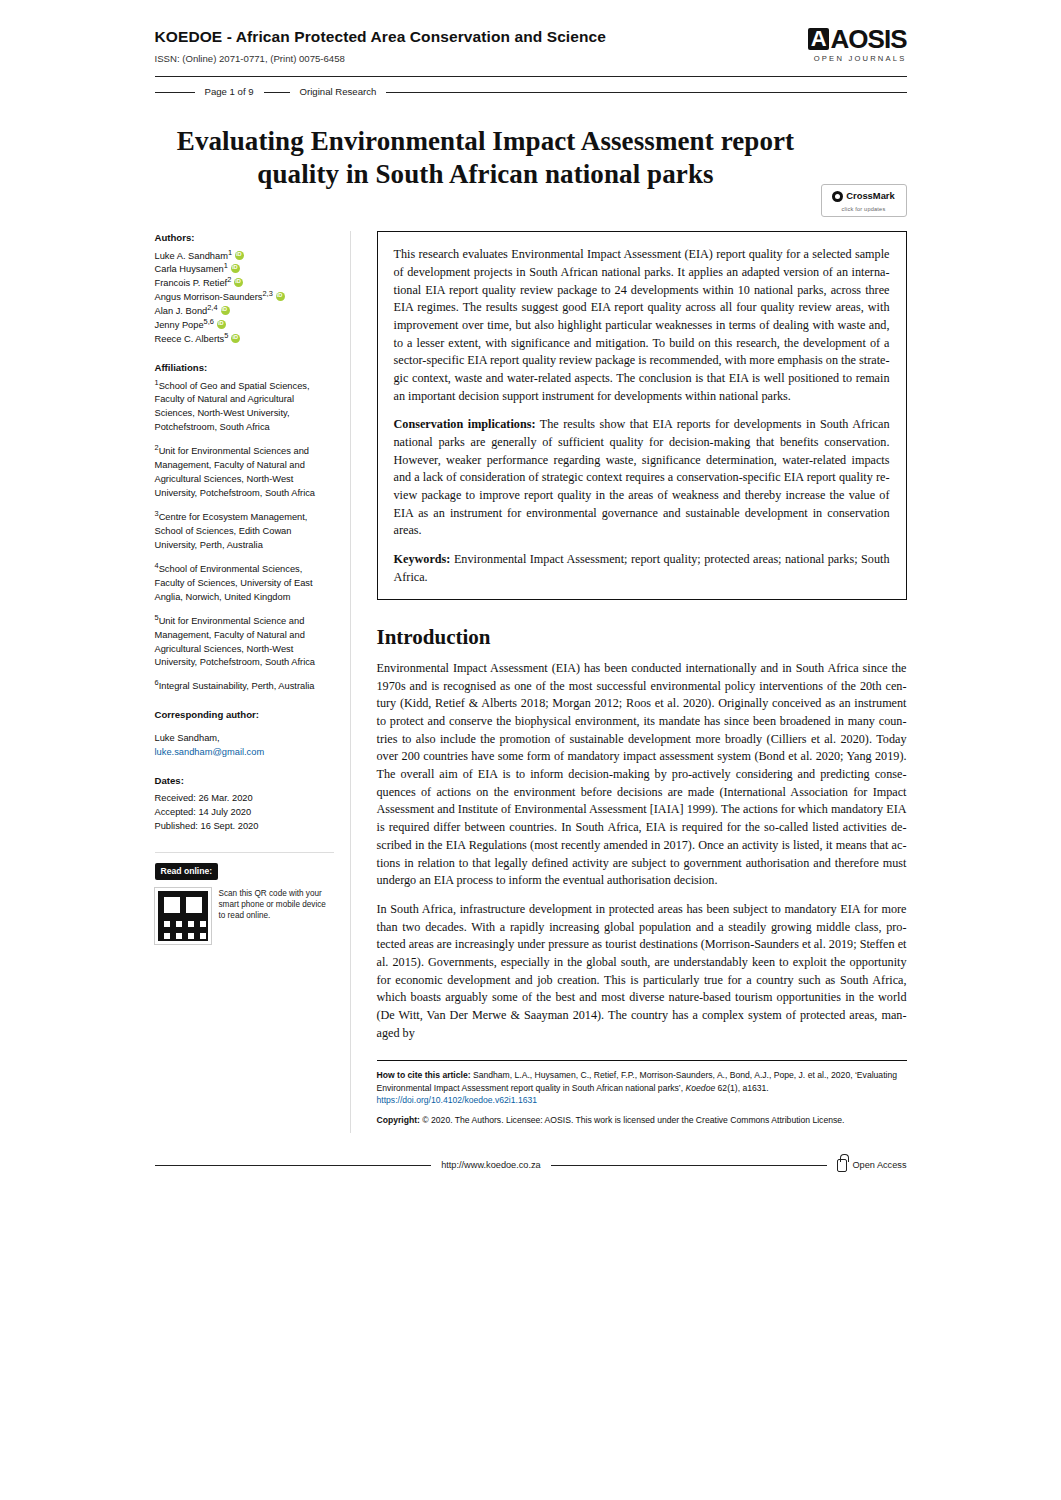KOEDOE - African Protected Area Conservation and Science
ISSN: (Online) 2071-0771, (Print) 0075-6458
AAOSIS
OPEN JOURNALS
Page 1 of 9 Original Research
Evaluating Environmental Impact Assessment report quality in South African national parks
CrossMark
click for updates
Authors:
Luke A. Sandham1
Carla Huysamen1
Francois P. Retief2
Angus Morrison-Saunders2,3
Alan J. Bond2,4
Jenny Pope5,6
Reece C. Alberts5
Affiliations:
1 School of Geo and Spatial Sciences, Faculty of Natural and Agricultural Sciences, North-West University, Potchefstroom, South Africa
2 Unit for Environmental Sciences and Management, Faculty of Natural and Agricultural Sciences, North-West University, Potchefstroom, South Africa
3 Centre for Ecosystem Management, School of Sciences, Edith Cowan University, Perth, Australia
4 School of Environmental Sciences, Faculty of Sciences, University of East Anglia, Norwich, United Kingdom
5 Unit for Environmental Science and Management, Faculty of Natural and Agricultural Sciences, North-West University, Potchefstroom, South Africa
6 Integral Sustainability, Perth, Australia
Corresponding author:
Luke Sandham,
luke.sandham@gmail.com
Dates:
Received: 26 Mar. 2020
Accepted: 14 July 2020
Published: 16 Sept. 2020
Read online:
Scan this QR code with your smart phone or mobile device to read online.
This research evaluates Environmental Impact Assessment (EIA) report quality for a selected sample of development projects in South African national parks. It applies an adapted version of an international EIA report quality review package to 24 developments within 10 national parks, across three EIA regimes. The results suggest good EIA report quality across all four quality review areas, with improvement over time, but also highlight particular weaknesses in terms of dealing with waste and, to a lesser extent, with significance and mitigation. To build on this research, the development of a sector-specific EIA report quality review package is recommended, with more emphasis on the strategic context, waste and water-related aspects. The conclusion is that EIA is well positioned to remain an important decision support instrument for developments within national parks.
Conservation implications: The results show that EIA reports for developments in South African national parks are generally of sufficient quality for decision-making that benefits conservation. However, weaker performance regarding waste, significance determination, water-related impacts and a lack of consideration of strategic context requires a conservation-specific EIA report quality review package to improve report quality in the areas of weakness and thereby increase the value of EIA as an instrument for environmental governance and sustainable development in conservation areas.
Keywords: Environmental Impact Assessment; report quality; protected areas; national parks; South Africa.
Introduction
Environmental Impact Assessment (EIA) has been conducted internationally and in South Africa since the 1970s and is recognised as one of the most successful environmental policy interventions of the 20th century (Kidd, Retief & Alberts 2018; Morgan 2012; Roos et al. 2020). Originally conceived as an instrument to protect and conserve the biophysical environment, its mandate has since been broadened in many countries to also include the promotion of sustainable development more broadly (Cilliers et al. 2020). Today over 200 countries have some form of mandatory impact assessment system (Bond et al. 2020; Yang 2019). The overall aim of EIA is to inform decision-making by pro-actively considering and predicting consequences of actions on the environment before decisions are made (International Association for Impact Assessment and Institute of Environmental Assessment [IAIA] 1999). The actions for which mandatory EIA is required differ between countries. In South Africa, EIA is required for the so-called listed activities described in the EIA Regulations (most recently amended in 2017). Once an activity is listed, it means that actions in relation to that legally defined activity are subject to government authorisation and therefore must undergo an EIA process to inform the eventual authorisation decision.
In South Africa, infrastructure development in protected areas has been subject to mandatory EIA for more than two decades. With a rapidly increasing global population and a steadily growing middle class, protected areas are increasingly under pressure as tourist destinations (Morrison-Saunders et al. 2019; Steffen et al. 2015). Governments, especially in the global south, are understandably keen to exploit the opportunity for economic development and job creation. This is particularly true for a country such as South Africa, which boasts arguably some of the best and most diverse nature-based tourism opportunities in the world (De Witt, Van Der Merwe & Saayman 2014). The country has a complex system of protected areas, managed by
How to cite this article: Sandham, L.A., Huysamen, C., Retief, F.P., Morrison-Saunders, A., Bond, A.J., Pope, J. et al., 2020, ‘Evaluating Environmental Impact Assessment report quality in South African national parks’, Koedoe 62(1), a1631. https://doi.org/10.4102/koedoe.v62i1.1631
Copyright: © 2020. The Authors. Licensee: AOSIS. This work is licensed under the Creative Commons Attribution License.
http://www.koedoe.co.za Open Access